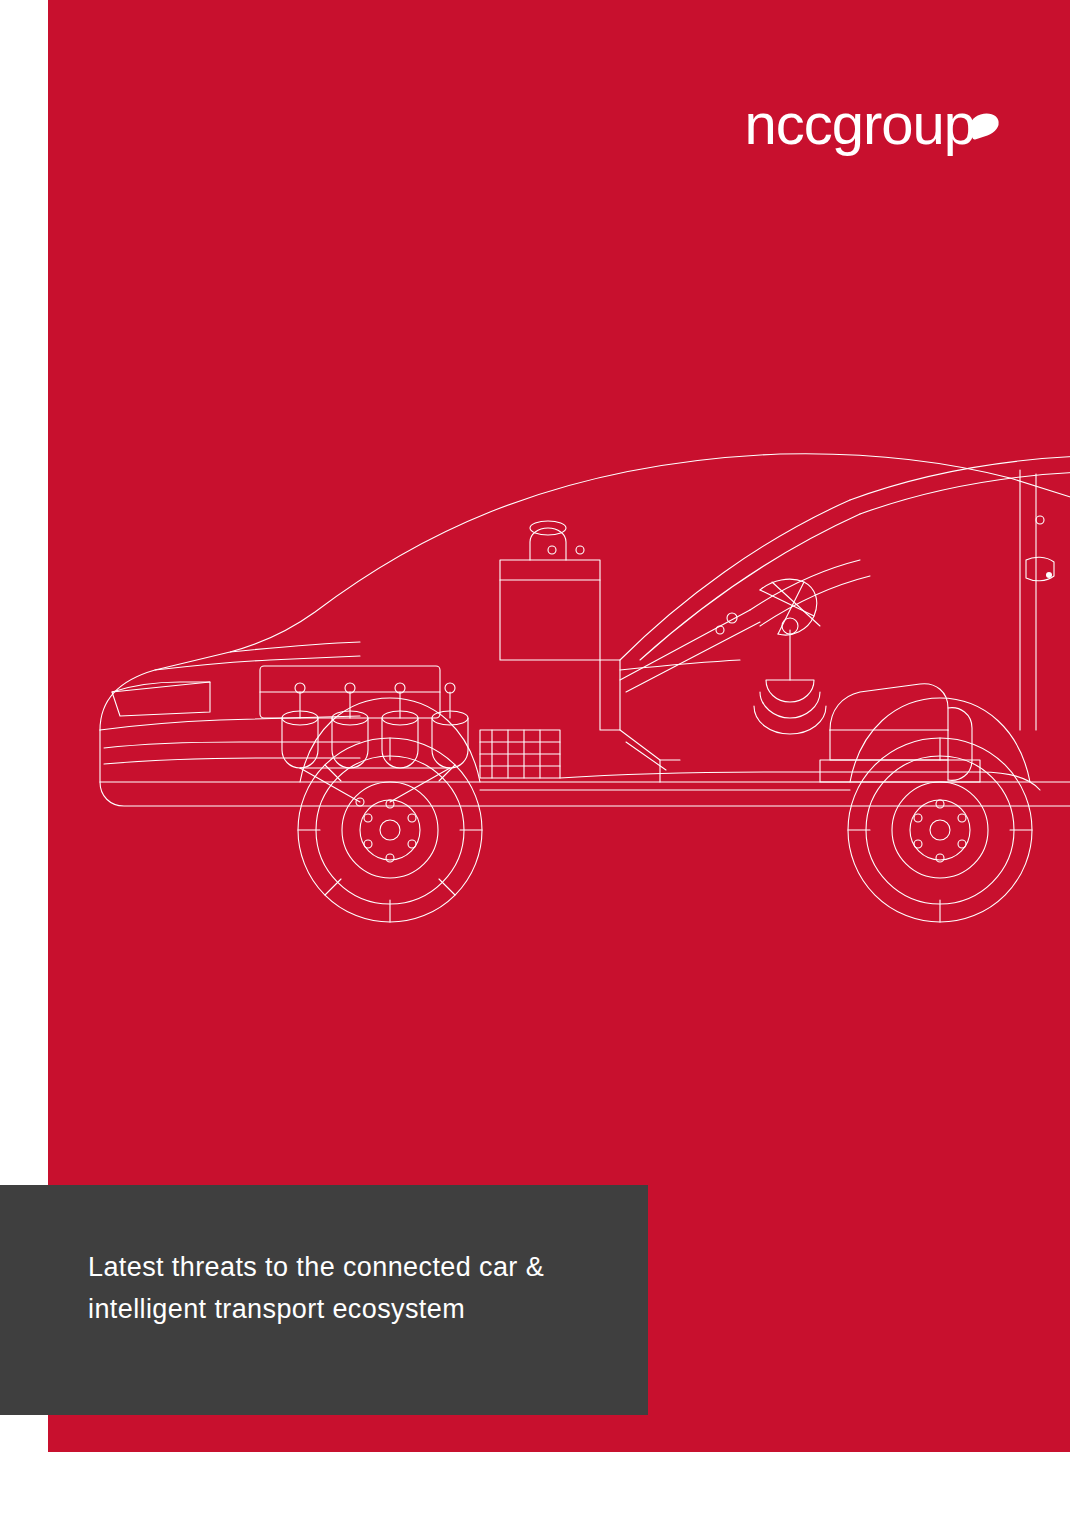nccgroup
Latest threats to the connected car & intelligent transport ecosystem